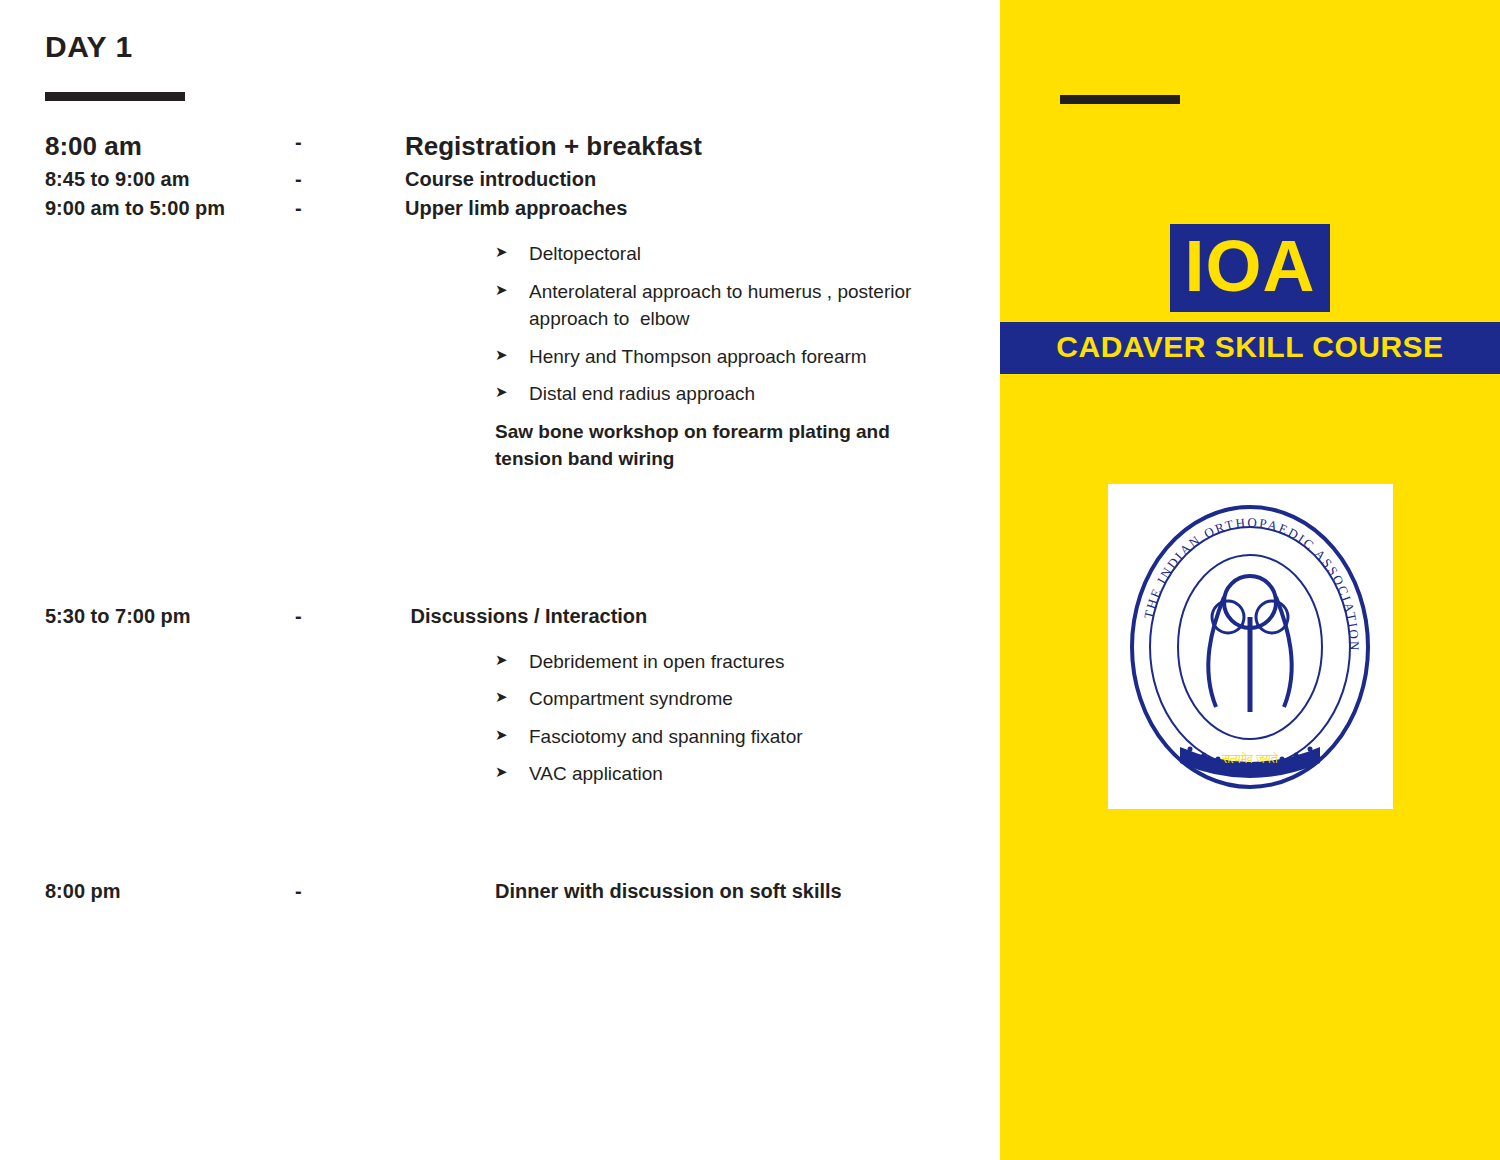IOA CADAVER SKILL COURSE
सत्यमेव जयते THE INDIAN ORTHOPAEDIC ASSOCIATION
DAY 1
| 8:00 am | - | Registration + breakfast |
| 8:45 to 9:00 am | - | Course introduction |
| 9:00 am to 5:00 pm | - | Upper limb approaches |
| | Deltopectoral Anterolateral approach to humerus , posterior approach to elbow Henry and Thompson approach forearm Distal end radius approach Saw bone workshop on forearm plating and tension band wiring |
| 5:30 to 7:00 pm | - | Discussions / Interaction |
| | Debridement in open fractures Compartment syndrome Fasciotomy and spanning fixator VAC application |
| 8:00 pm | - | Dinner with discussion on soft skills |